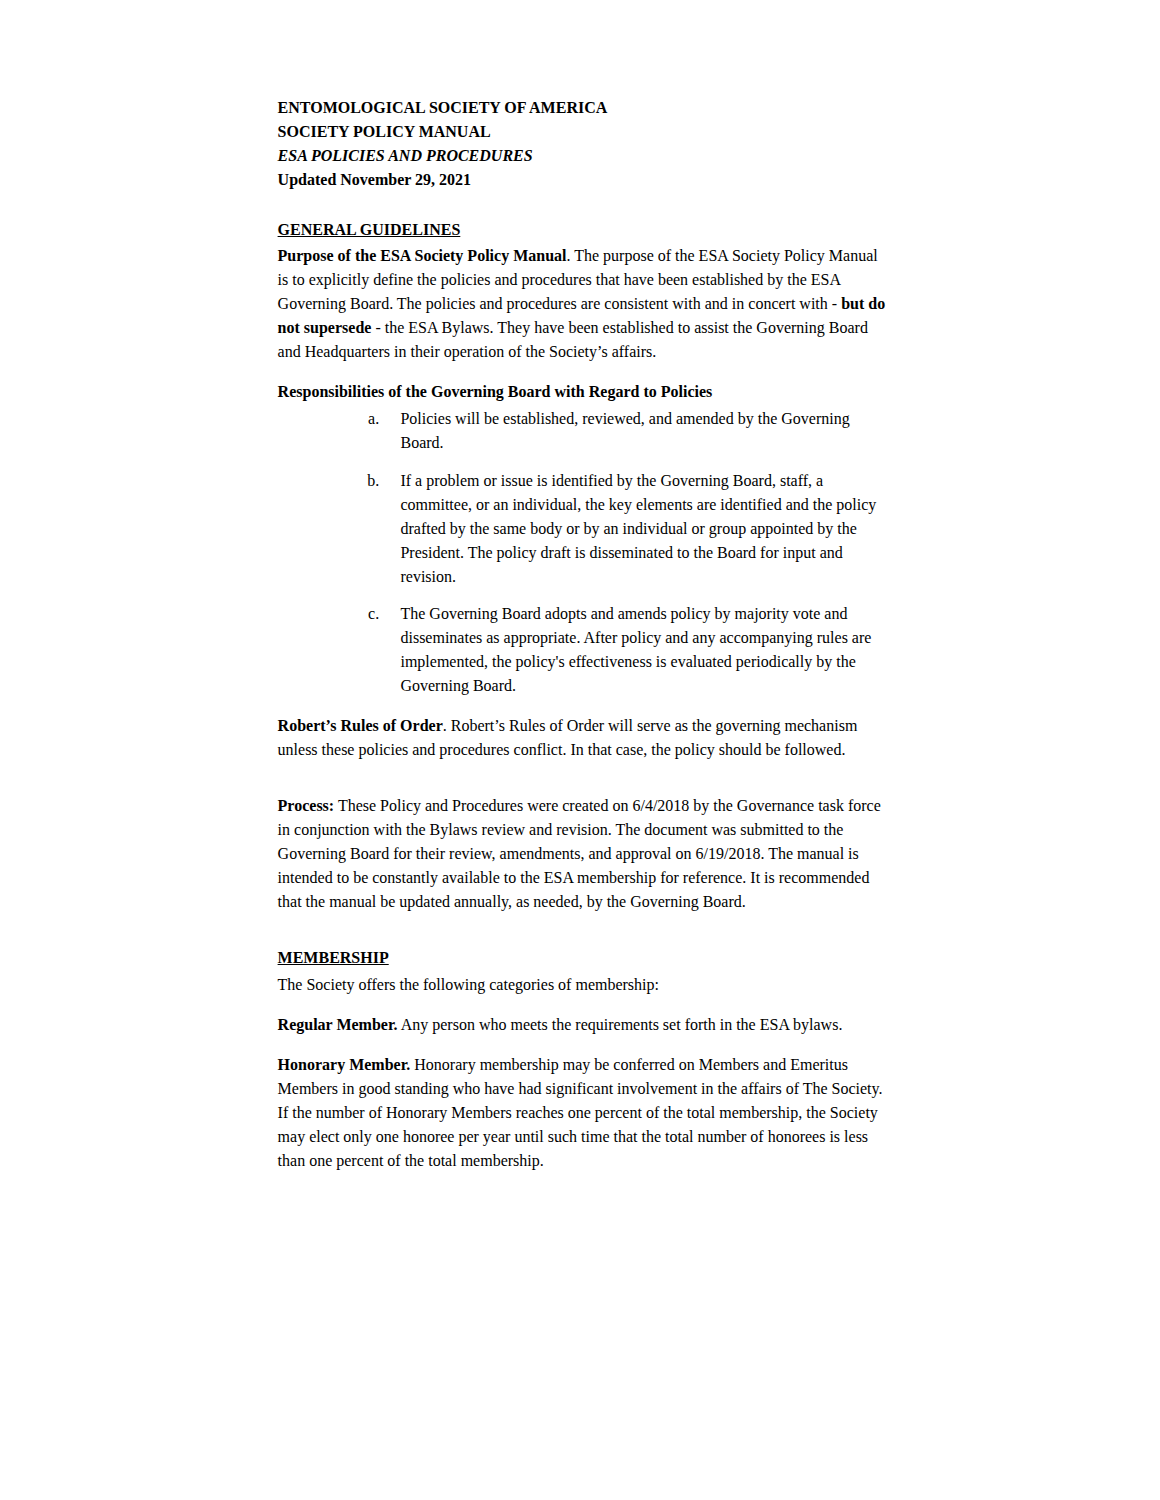ENTOMOLOGICAL SOCIETY OF AMERICA
SOCIETY POLICY MANUAL
ESA POLICIES AND PROCEDURES
Updated November 29, 2021
GENERAL GUIDELINES
Purpose of the ESA Society Policy Manual. The purpose of the ESA Society Policy Manual is to explicitly define the policies and procedures that have been established by the ESA Governing Board. The policies and procedures are consistent with and in concert with - but do not supersede - the ESA Bylaws. They have been established to assist the Governing Board and Headquarters in their operation of the Society’s affairs.
Responsibilities of the Governing Board with Regard to Policies
Policies will be established, reviewed, and amended by the Governing Board.
If a problem or issue is identified by the Governing Board, staff, a committee, or an individual, the key elements are identified and the policy drafted by the same body or by an individual or group appointed by the President. The policy draft is disseminated to the Board for input and revision.
The Governing Board adopts and amends policy by majority vote and disseminates as appropriate. After policy and any accompanying rules are implemented, the policy's effectiveness is evaluated periodically by the Governing Board.
Robert’s Rules of Order. Robert’s Rules of Order will serve as the governing mechanism unless these policies and procedures conflict. In that case, the policy should be followed.
Process: These Policy and Procedures were created on 6/4/2018 by the Governance task force in conjunction with the Bylaws review and revision. The document was submitted to the Governing Board for their review, amendments, and approval on 6/19/2018. The manual is intended to be constantly available to the ESA membership for reference. It is recommended that the manual be updated annually, as needed, by the Governing Board.
MEMBERSHIP
The Society offers the following categories of membership:
Regular Member. Any person who meets the requirements set forth in the ESA bylaws.
Honorary Member. Honorary membership may be conferred on Members and Emeritus Members in good standing who have had significant involvement in the affairs of The Society. If the number of Honorary Members reaches one percent of the total membership, the Society may elect only one honoree per year until such time that the total number of honorees is less than one percent of the total membership.